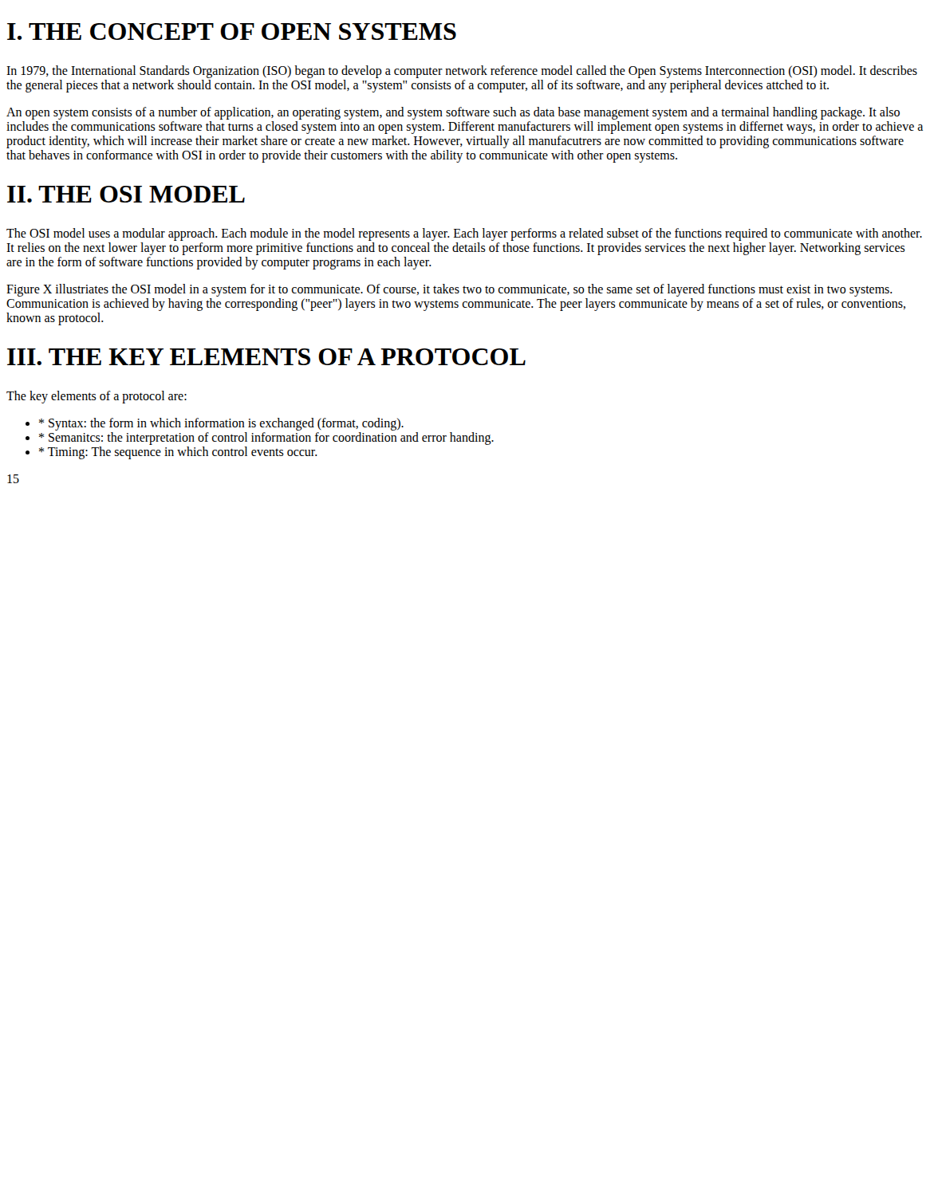I. THE CONCEPT OF OPEN SYSTEMS
In 1979, the International Standards Organization (ISO) began to develop a computer network reference model called the Open Systems Interconnection (OSI) model. It describes the general pieces that a network should contain. In the OSI model, a "system" consists of a computer, all of its software, and any peripheral devices attched to it.
An open system consists of a number of application, an operating system, and system software such as data base management system and a termainal handling package. It also includes the communications software that turns a closed system into an open system. Different manufacturers will implement open systems in differnet ways, in order to achieve a product identity, which will increase their market share or create a new market. However, virtually all manufacutrers are now committed to providing communications software that behaves in conformance with OSI in order to provide their customers with the ability to communicate with other open systems.
II. THE OSI MODEL
The OSI model uses a modular approach. Each module in the model represents a layer. Each layer performs a related subset of the functions required to communicate with another. It relies on the next lower layer to perform more primitive functions and to conceal the details of those functions. It provides services the next higher layer. Networking services are in the form of software functions provided by computer programs in each layer.
Figure X illustriates the OSI model in a system for it to communicate. Of course, it takes two to communicate, so the same set of layered functions must exist in two systems. Communication is achieved by having the corresponding ("peer") layers in two wystems communicate. The peer layers communicate by means of a set of rules, or conventions, known as protocol.
III. THE KEY ELEMENTS OF A PROTOCOL
The key elements of a protocol are:
* Syntax: the form in which information is exchanged (format, coding).
* Semanitcs: the interpretation of control information for coordination and error handing.
* Timing: The sequence in which control events occur.
15